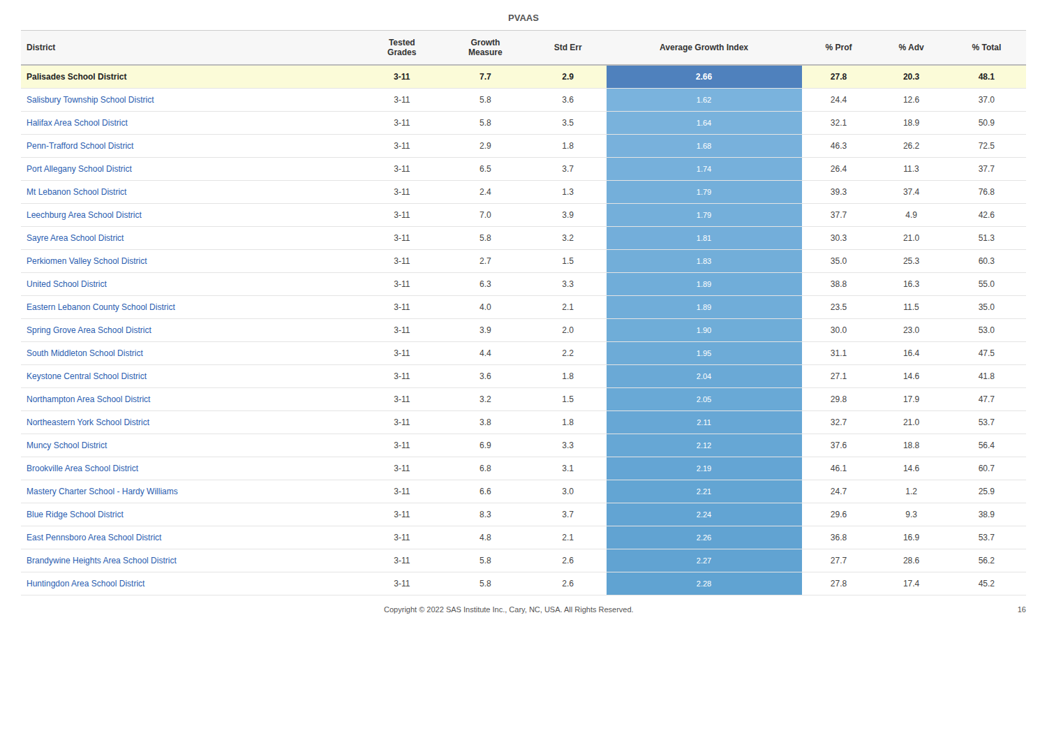PVAAS
| District | Tested Grades | Growth Measure | Std Err | Average Growth Index | % Prof | % Adv | % Total |
| --- | --- | --- | --- | --- | --- | --- | --- |
| Palisades School District | 3-11 | 7.7 | 2.9 | 2.66 | 27.8 | 20.3 | 48.1 |
| Salisbury Township School District | 3-11 | 5.8 | 3.6 | 1.62 | 24.4 | 12.6 | 37.0 |
| Halifax Area School District | 3-11 | 5.8 | 3.5 | 1.64 | 32.1 | 18.9 | 50.9 |
| Penn-Trafford School District | 3-11 | 2.9 | 1.8 | 1.68 | 46.3 | 26.2 | 72.5 |
| Port Allegany School District | 3-11 | 6.5 | 3.7 | 1.74 | 26.4 | 11.3 | 37.7 |
| Mt Lebanon School District | 3-11 | 2.4 | 1.3 | 1.79 | 39.3 | 37.4 | 76.8 |
| Leechburg Area School District | 3-11 | 7.0 | 3.9 | 1.79 | 37.7 | 4.9 | 42.6 |
| Sayre Area School District | 3-11 | 5.8 | 3.2 | 1.81 | 30.3 | 21.0 | 51.3 |
| Perkiomen Valley School District | 3-11 | 2.7 | 1.5 | 1.83 | 35.0 | 25.3 | 60.3 |
| United School District | 3-11 | 6.3 | 3.3 | 1.89 | 38.8 | 16.3 | 55.0 |
| Eastern Lebanon County School District | 3-11 | 4.0 | 2.1 | 1.89 | 23.5 | 11.5 | 35.0 |
| Spring Grove Area School District | 3-11 | 3.9 | 2.0 | 1.90 | 30.0 | 23.0 | 53.0 |
| South Middleton School District | 3-11 | 4.4 | 2.2 | 1.95 | 31.1 | 16.4 | 47.5 |
| Keystone Central School District | 3-11 | 3.6 | 1.8 | 2.04 | 27.1 | 14.6 | 41.8 |
| Northampton Area School District | 3-11 | 3.2 | 1.5 | 2.05 | 29.8 | 17.9 | 47.7 |
| Northeastern York School District | 3-11 | 3.8 | 1.8 | 2.11 | 32.7 | 21.0 | 53.7 |
| Muncy School District | 3-11 | 6.9 | 3.3 | 2.12 | 37.6 | 18.8 | 56.4 |
| Brookville Area School District | 3-11 | 6.8 | 3.1 | 2.19 | 46.1 | 14.6 | 60.7 |
| Mastery Charter School - Hardy Williams | 3-11 | 6.6 | 3.0 | 2.21 | 24.7 | 1.2 | 25.9 |
| Blue Ridge School District | 3-11 | 8.3 | 3.7 | 2.24 | 29.6 | 9.3 | 38.9 |
| East Pennsboro Area School District | 3-11 | 4.8 | 2.1 | 2.26 | 36.8 | 16.9 | 53.7 |
| Brandywine Heights Area School District | 3-11 | 5.8 | 2.6 | 2.27 | 27.7 | 28.6 | 56.2 |
| Huntingdon Area School District | 3-11 | 5.8 | 2.6 | 2.28 | 27.8 | 17.4 | 45.2 |
Copyright © 2022 SAS Institute Inc., Cary, NC, USA. All Rights Reserved. 16